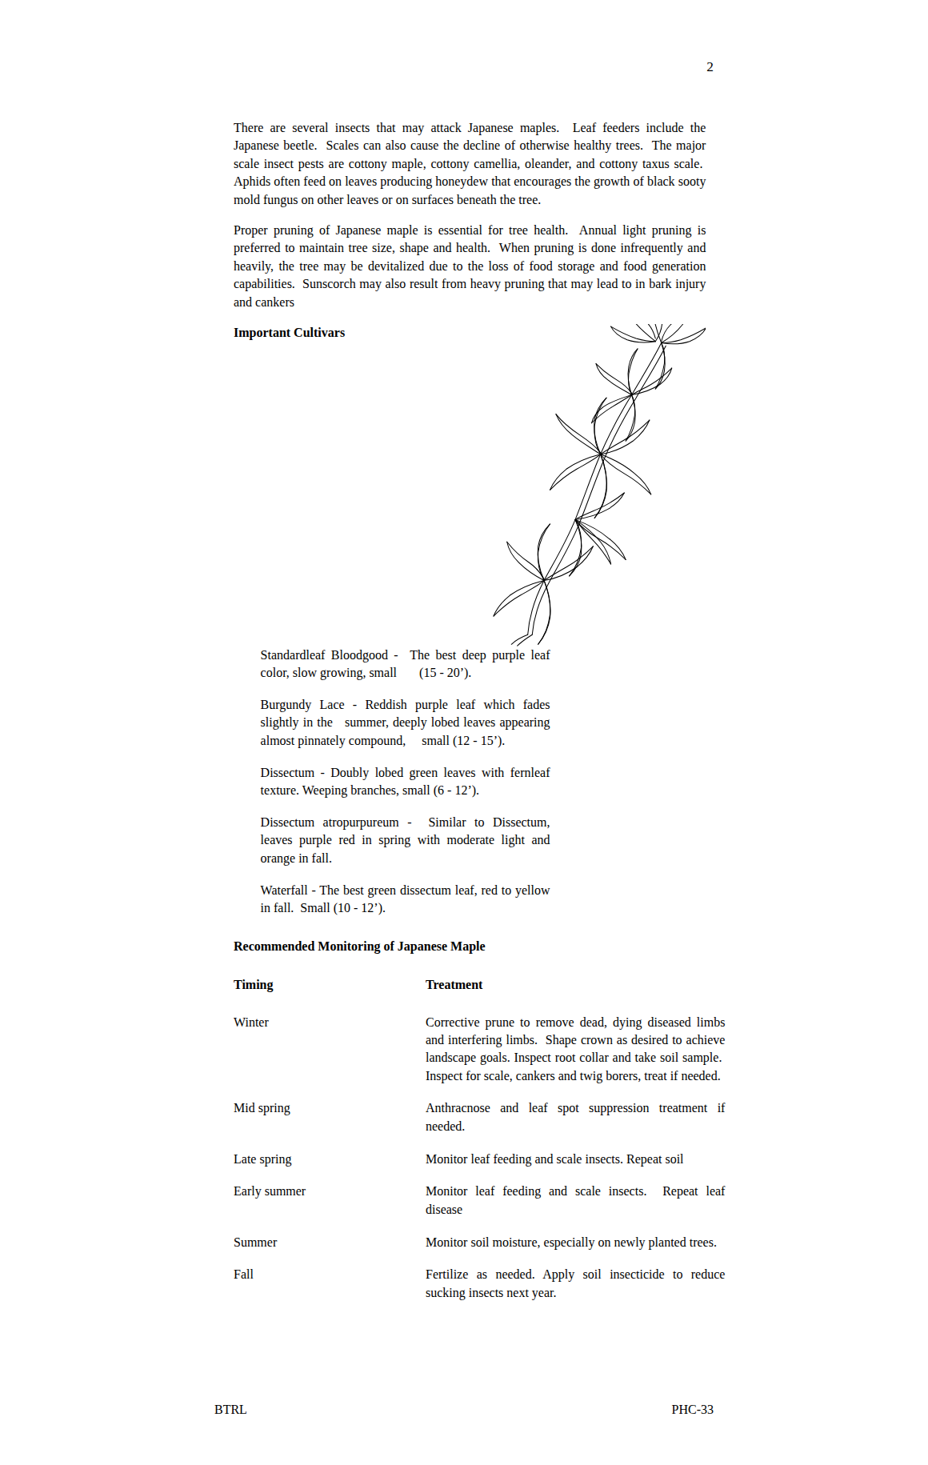2
There are several insects that may attack Japanese maples. Leaf feeders include the Japanese beetle. Scales can also cause the decline of otherwise healthy trees. The major scale insect pests are cottony maple, cottony camellia, oleander, and cottony taxus scale. Aphids often feed on leaves producing honeydew that encourages the growth of black sooty mold fungus on other leaves or on surfaces beneath the tree.
Proper pruning of Japanese maple is essential for tree health. Annual light pruning is preferred to maintain tree size, shape and health. When pruning is done infrequently and heavily, the tree may be devitalized due to the loss of food storage and food generation capabilities. Sunscorch may also result from heavy pruning that may lead to in bark injury and cankers
Japanese maple branch with palmately lobed leaves
Important Cultivars
Standardleaf Bloodgood - The best deep purple leaf color, slow growing, small (15 - 20’).
Burgundy Lace - Reddish purple leaf which fades slightly in the summer, deeply lobed leaves appearing almost pinnately compound, small (12 - 15’).
Dissectum - Doubly lobed green leaves with fernleaf texture. Weeping branches, small (6 - 12’).
Dissectum atropurpureum - Similar to Dissectum, leaves purple red in spring with moderate light and orange in fall.
Waterfall - The best green dissectum leaf, red to yellow in fall. Small (10 - 12’).
Recommended Monitoring of Japanese Maple
| Timing | Treatment |
| --- | --- |
| Winter | Corrective prune to remove dead, dying diseased limbs and interfering limbs. Shape crown as desired to achieve landscape goals. Inspect root collar and take soil sample. Inspect for scale, cankers and twig borers, treat if needed. |
| Mid spring | Anthracnose and leaf spot suppression treatment if needed. |
| Late spring | Monitor leaf feeding and scale insects. Repeat soil |
| Early summer | Monitor leaf feeding and scale insects. Repeat leaf disease |
| Summer | Monitor soil moisture, especially on newly planted trees. |
| Fall | Fertilize as needed. Apply soil insecticide to reduce sucking insects next year. |
BTRL
PHC-33